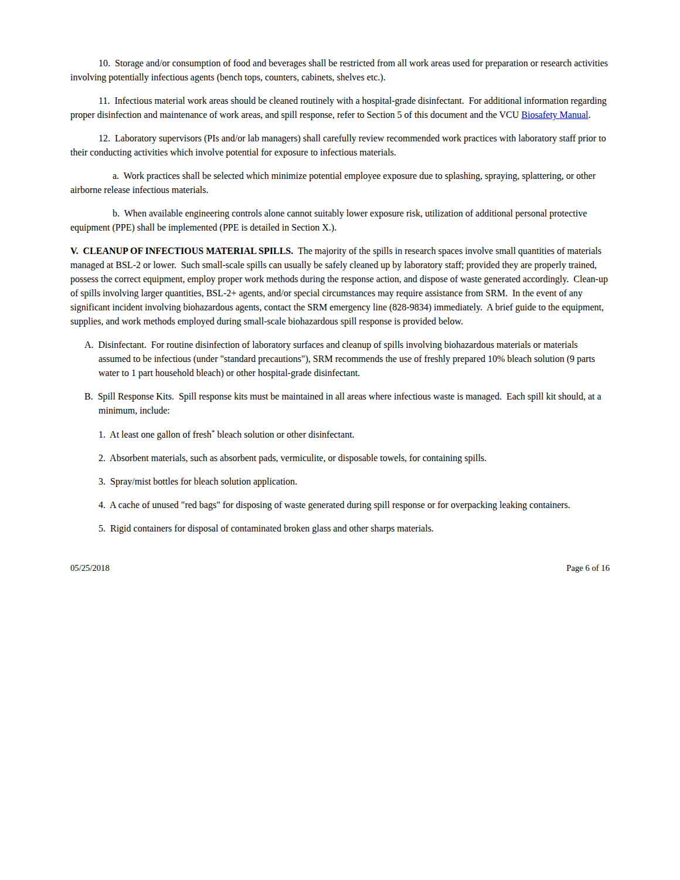10. Storage and/or consumption of food and beverages shall be restricted from all work areas used for preparation or research activities involving potentially infectious agents (bench tops, counters, cabinets, shelves etc.).
11. Infectious material work areas should be cleaned routinely with a hospital-grade disinfectant. For additional information regarding proper disinfection and maintenance of work areas, and spill response, refer to Section 5 of this document and the VCU Biosafety Manual.
12. Laboratory supervisors (PIs and/or lab managers) shall carefully review recommended work practices with laboratory staff prior to their conducting activities which involve potential for exposure to infectious materials.
a. Work practices shall be selected which minimize potential employee exposure due to splashing, spraying, splattering, or other airborne release infectious materials.
b. When available engineering controls alone cannot suitably lower exposure risk, utilization of additional personal protective equipment (PPE) shall be implemented (PPE is detailed in Section X.).
V. CLEANUP OF INFECTIOUS MATERIAL SPILLS. The majority of the spills in research spaces involve small quantities of materials managed at BSL-2 or lower. Such small-scale spills can usually be safely cleaned up by laboratory staff; provided they are properly trained, possess the correct equipment, employ proper work methods during the response action, and dispose of waste generated accordingly. Clean-up of spills involving larger quantities, BSL-2+ agents, and/or special circumstances may require assistance from SRM. In the event of any significant incident involving biohazardous agents, contact the SRM emergency line (828-9834) immediately. A brief guide to the equipment, supplies, and work methods employed during small-scale biohazardous spill response is provided below.
A. Disinfectant. For routine disinfection of laboratory surfaces and cleanup of spills involving biohazardous materials or materials assumed to be infectious (under "standard precautions"), SRM recommends the use of freshly prepared 10% bleach solution (9 parts water to 1 part household bleach) or other hospital-grade disinfectant.
B. Spill Response Kits. Spill response kits must be maintained in all areas where infectious waste is managed. Each spill kit should, at a minimum, include:
1. At least one gallon of fresh* bleach solution or other disinfectant.
2. Absorbent materials, such as absorbent pads, vermiculite, or disposable towels, for containing spills.
3. Spray/mist bottles for bleach solution application.
4. A cache of unused "red bags" for disposing of waste generated during spill response or for overpacking leaking containers.
5. Rigid containers for disposal of contaminated broken glass and other sharps materials.
05/25/2018 Page 6 of 16